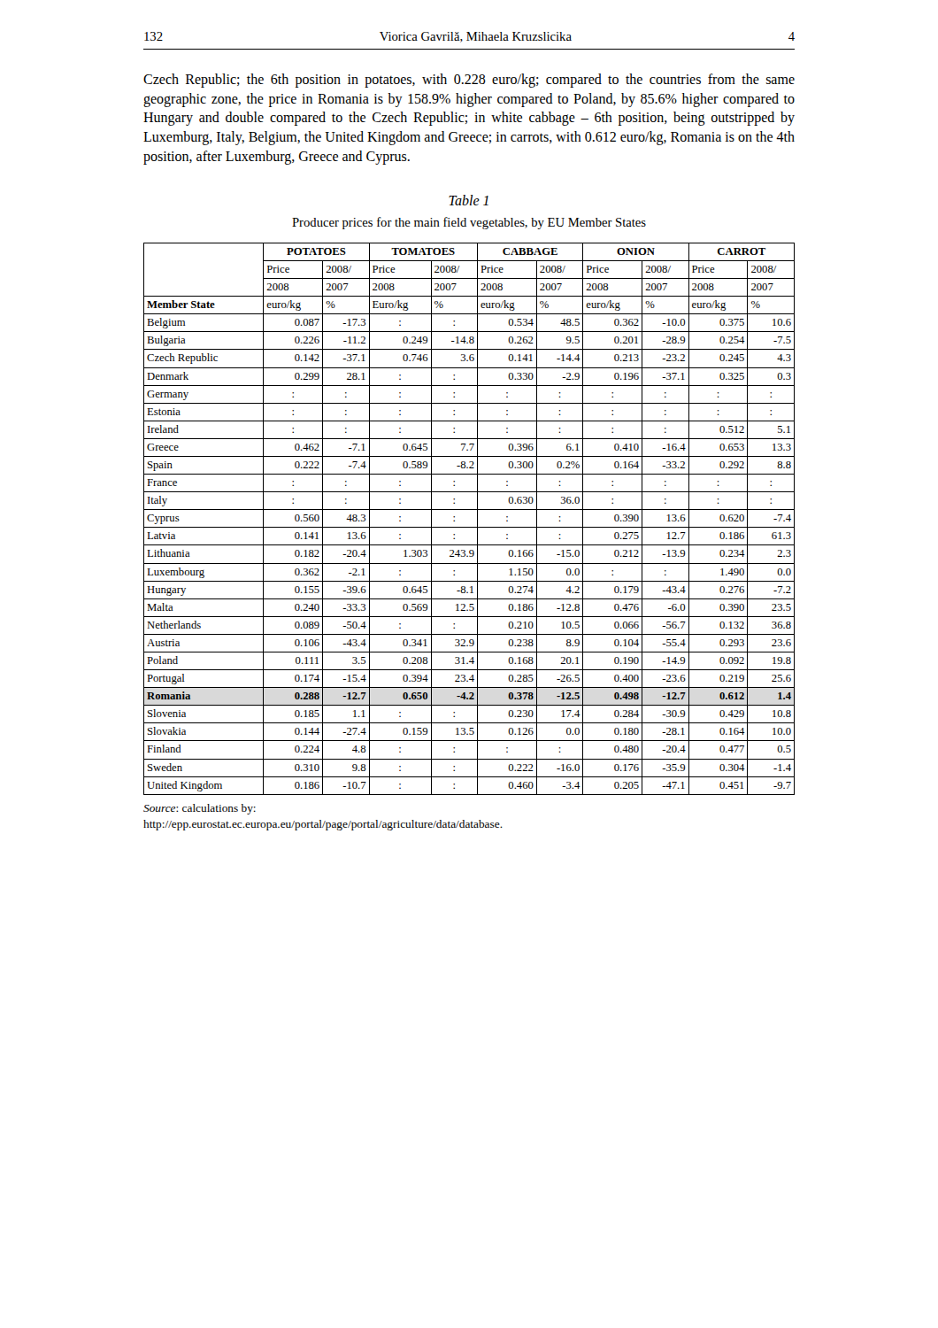132 Viorica Gavrilă, Mihaela Kruzslicika 4
Czech Republic; the 6th position in potatoes, with 0.228 euro/kg; compared to the countries from the same geographic zone, the price in Romania is by 158.9% higher compared to Poland, by 85.6% higher compared to Hungary and double compared to the Czech Republic; in white cabbage – 6th position, being outstripped by Luxemburg, Italy, Belgium, the United Kingdom and Greece; in carrots, with 0.612 euro/kg, Romania is on the 4th position, after Luxemburg, Greece and Cyprus.
Table 1
Producer prices for the main field vegetables, by EU Member States
| | POTATOES | TOMATOES | CABBAGE | ONION | CARROT |
| --- | --- | --- | --- | --- | --- |
| Price | 2008/ | Price | 2008/ | Price | 2008/ | Price | 2008/ | Price | 2008/ |
| 2008 | 2007 | 2008 | 2007 | 2008 | 2007 | 2008 | 2007 | 2008 | 2007 |
| Member State | euro/kg | % | Euro/kg | % | euro/kg | % | euro/kg | % | euro/kg | % |
| Belgium | 0.087 | -17.3 | : | : | 0.534 | 48.5 | 0.362 | -10.0 | 0.375 | 10.6 |
| Bulgaria | 0.226 | -11.2 | 0.249 | -14.8 | 0.262 | 9.5 | 0.201 | -28.9 | 0.254 | -7.5 |
| Czech Republic | 0.142 | -37.1 | 0.746 | 3.6 | 0.141 | -14.4 | 0.213 | -23.2 | 0.245 | 4.3 |
| Denmark | 0.299 | 28.1 | : | : | 0.330 | -2.9 | 0.196 | -37.1 | 0.325 | 0.3 |
| Germany | : | : | : | : | : | : | : | : | : | : |
| Estonia | : | : | : | : | : | : | : | : | : | : |
| Ireland | : | : | : | : | : | : | : | : | 0.512 | 5.1 |
| Greece | 0.462 | -7.1 | 0.645 | 7.7 | 0.396 | 6.1 | 0.410 | -16.4 | 0.653 | 13.3 |
| Spain | 0.222 | -7.4 | 0.589 | -8.2 | 0.300 | 0.2% | 0.164 | -33.2 | 0.292 | 8.8 |
| France | : | : | : | : | : | : | : | : | : | : |
| Italy | : | : | : | : | 0.630 | 36.0 | : | : | : | : |
| Cyprus | 0.560 | 48.3 | : | : | : | : | 0.390 | 13.6 | 0.620 | -7.4 |
| Latvia | 0.141 | 13.6 | : | : | : | : | 0.275 | 12.7 | 0.186 | 61.3 |
| Lithuania | 0.182 | -20.4 | 1.303 | 243.9 | 0.166 | -15.0 | 0.212 | -13.9 | 0.234 | 2.3 |
| Luxembourg | 0.362 | -2.1 | : | : | 1.150 | 0.0 | : | : | 1.490 | 0.0 |
| Hungary | 0.155 | -39.6 | 0.645 | -8.1 | 0.274 | 4.2 | 0.179 | -43.4 | 0.276 | -7.2 |
| Malta | 0.240 | -33.3 | 0.569 | 12.5 | 0.186 | -12.8 | 0.476 | -6.0 | 0.390 | 23.5 |
| Netherlands | 0.089 | -50.4 | : | : | 0.210 | 10.5 | 0.066 | -56.7 | 0.132 | 36.8 |
| Austria | 0.106 | -43.4 | 0.341 | 32.9 | 0.238 | 8.9 | 0.104 | -55.4 | 0.293 | 23.6 |
| Poland | 0.111 | 3.5 | 0.208 | 31.4 | 0.168 | 20.1 | 0.190 | -14.9 | 0.092 | 19.8 |
| Portugal | 0.174 | -15.4 | 0.394 | 23.4 | 0.285 | -26.5 | 0.400 | -23.6 | 0.219 | 25.6 |
| Romania | 0.288 | -12.7 | 0.650 | -4.2 | 0.378 | -12.5 | 0.498 | -12.7 | 0.612 | 1.4 |
| Slovenia | 0.185 | 1.1 | : | : | 0.230 | 17.4 | 0.284 | -30.9 | 0.429 | 10.8 |
| Slovakia | 0.144 | -27.4 | 0.159 | 13.5 | 0.126 | 0.0 | 0.180 | -28.1 | 0.164 | 10.0 |
| Finland | 0.224 | 4.8 | : | : | : | : | 0.480 | -20.4 | 0.477 | 0.5 |
| Sweden | 0.310 | 9.8 | : | : | 0.222 | -16.0 | 0.176 | -35.9 | 0.304 | -1.4 |
| United Kingdom | 0.186 | -10.7 | : | : | 0.460 | -3.4 | 0.205 | -47.1 | 0.451 | -9.7 |
Source: calculations by:
http://epp.eurostat.ec.europa.eu/portal/page/portal/agriculture/data/database.